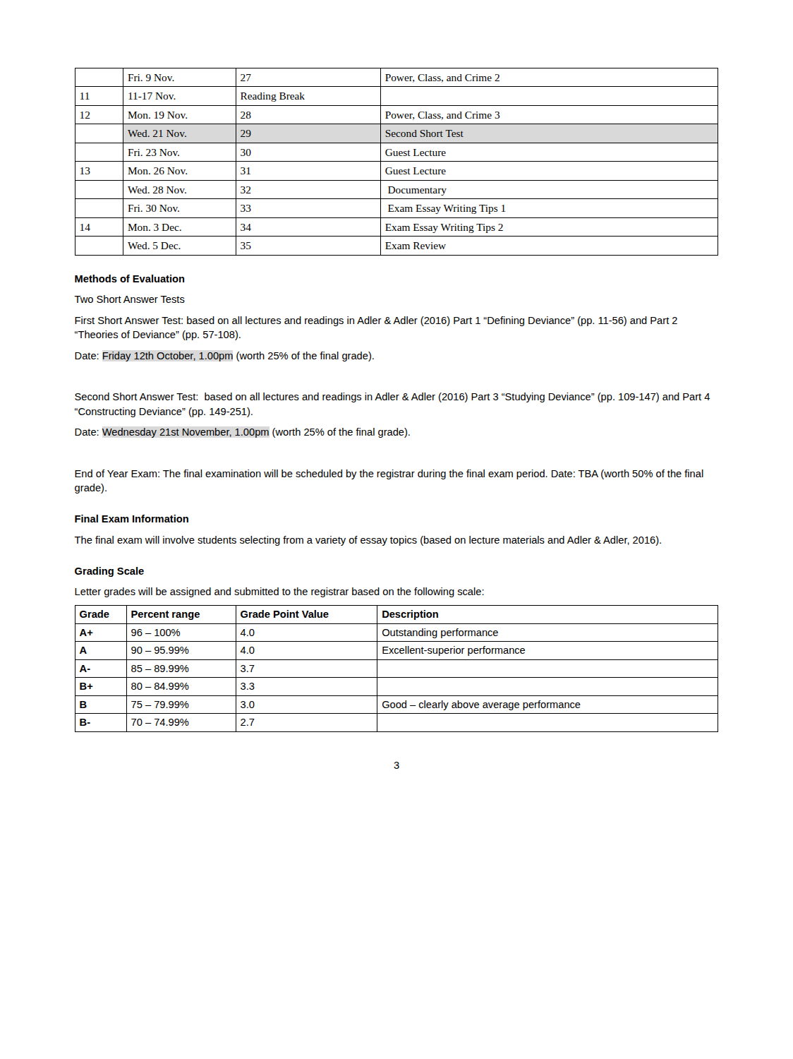| | Fri. 9 Nov. | 27 | Power, Class, and Crime 2 |
| 11 | 11-17 Nov. | Reading Break | |
| 12 | Mon. 19 Nov. | 28 | Power, Class, and Crime 3 |
| | Wed. 21 Nov. | 29 | Second Short Test |
| | Fri. 23 Nov. | 30 | Guest Lecture |
| 13 | Mon. 26 Nov. | 31 | Guest Lecture |
| | Wed. 28 Nov. | 32 | Documentary |
| | Fri. 30 Nov. | 33 | Exam Essay Writing Tips 1 |
| 14 | Mon. 3 Dec. | 34 | Exam Essay Writing Tips 2 |
| | Wed. 5 Dec. | 35 | Exam Review |
Methods of Evaluation
Two Short Answer Tests
First Short Answer Test: based on all lectures and readings in Adler & Adler (2016) Part 1 “Defining Deviance” (pp. 11-56) and Part 2 “Theories of Deviance” (pp. 57-108).
Date: Friday 12th October, 1.00pm (worth 25% of the final grade).
Second Short Answer Test: based on all lectures and readings in Adler & Adler (2016) Part 3 “Studying Deviance” (pp. 109-147) and Part 4 “Constructing Deviance” (pp. 149-251).
Date: Wednesday 21st November, 1.00pm (worth 25% of the final grade).
End of Year Exam: The final examination will be scheduled by the registrar during the final exam period. Date: TBA (worth 50% of the final grade).
Final Exam Information
The final exam will involve students selecting from a variety of essay topics (based on lecture materials and Adler & Adler, 2016).
Grading Scale
Letter grades will be assigned and submitted to the registrar based on the following scale:
| Grade | Percent range | Grade Point Value | Description |
| --- | --- | --- | --- |
| A+ | 96 – 100% | 4.0 | Outstanding performance |
| A | 90 – 95.99% | 4.0 | Excellent-superior performance |
| A- | 85 – 89.99% | 3.7 | |
| B+ | 80 – 84.99% | 3.3 | |
| B | 75 – 79.99% | 3.0 | Good – clearly above average performance |
| B- | 70 – 74.99% | 2.7 | |
3